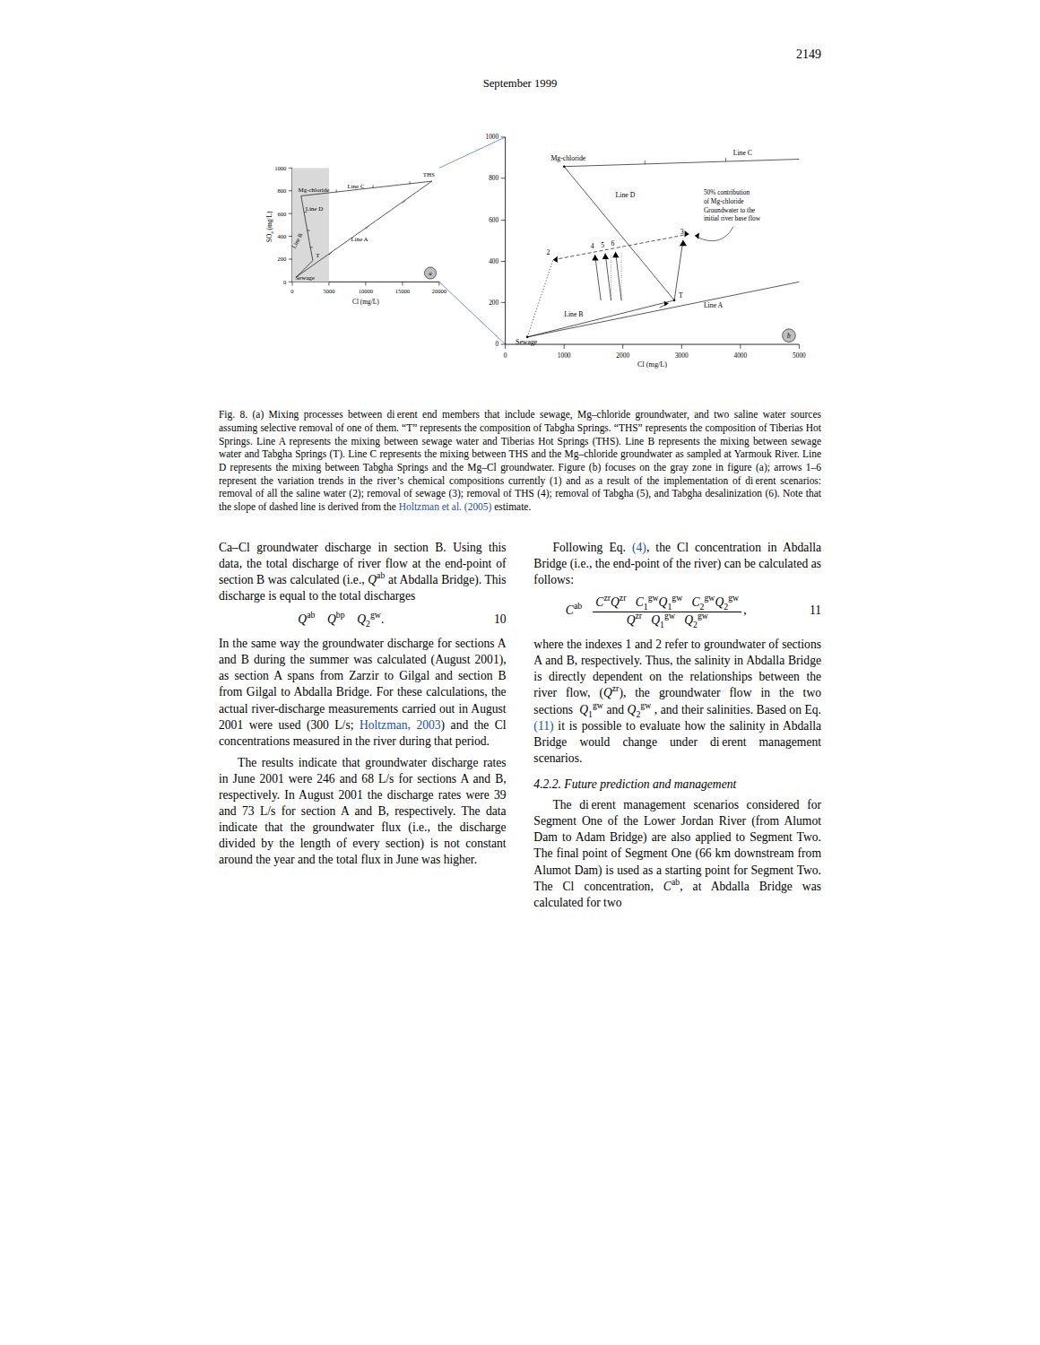2149
September 1999
0 5000 10000 15000 20000 Cl (mg/L) 0 200 400 600 800 1000 SO4 (mg/L) Mg-chloride Line C Line D Line B T Line A Sewage THS a 0 1000 2000 3000 4000 5000 Cl (mg/L) 0 200 400 600 800 1000 Mg-chloride Line C Line D Sewage Line A Line B T 2 4 5 6 3 50% contribution of Mg-chloride Groundwater to the initial river base flow b
Fig. 8. (a) Mixing processes between di erent end members that include sewage, Mg–chloride groundwater, and two saline water sources assuming selective removal of one of them. “T” represents the composition of Tabgha Springs. “THS” represents the composition of Tiberias Hot Springs. Line A represents the mixing between sewage water and Tiberias Hot Springs (THS). Line B represents the mixing between sewage water and Tabgha Springs (T). Line C represents the mixing between THS and the Mg–chloride groundwater as sampled at Yarmouk River. Line D represents the mixing between Tabgha Springs and the Mg–Cl groundwater. Figure (b) focuses on the gray zone in figure (a); arrows 1–6 represent the variation trends in the river’s chemical compositions currently (1) and as a result of the implementation of di erent scenarios: removal of all the saline water (2); removal of sewage (3); removal of THS (4); removal of Tabgha (5), and Tabgha desalinization (6). Note that the slope of dashed line is derived from the Holtzman et al. (2005) estimate.
Ca–Cl groundwater discharge in section B. Using this data, the total discharge of river flow at the end-point of section B was calculated (i.e., Qab at Abdalla Bridge). This discharge is equal to the total discharges
Qab Qbp Q2gw.
10
In the same way the groundwater discharge for sections A and B during the summer was calculated (August 2001), as section A spans from Zarzir to Gilgal and section B from Gilgal to Abdalla Bridge. For these calculations, the actual river-discharge measurements carried out in August 2001 were used (300 L/s; Holtzman, 2003) and the Cl concentrations measured in the river during that period.
The results indicate that groundwater discharge rates in June 2001 were 246 and 68 L/s for sections A and B, respectively. In August 2001 the discharge rates were 39 and 73 L/s for section A and B, respectively. The data indicate that the groundwater flux (i.e., the discharge divided by the length of every section) is not constant around the year and the total flux in June was higher.
Following Eq. (4), the Cl concentration in Abdalla Bridge (i.e., the end-point of the river) can be calculated as follows:
Cab CzrQzr C1gwQ1gw C2gwQ2gw Qzr Q1gw Q2gw ,
11
where the indexes 1 and 2 refer to groundwater of sections A and B, respectively. Thus, the salinity in Abdalla Bridge is directly dependent on the relationships between the river flow, (Qzr), the groundwater flow in the two sections Q1gw and Q2gw , and their salinities. Based on Eq. (11) it is possible to evaluate how the salinity in Abdalla Bridge would change under di erent management scenarios.
4.2.2. Future prediction and management
The di erent management scenarios considered for Segment One of the Lower Jordan River (from Alumot Dam to Adam Bridge) are also applied to Segment Two. The final point of Segment One (66 km downstream from Alumot Dam) is used as a starting point for Segment Two. The Cl concentration, Cab, at Abdalla Bridge was calculated for two